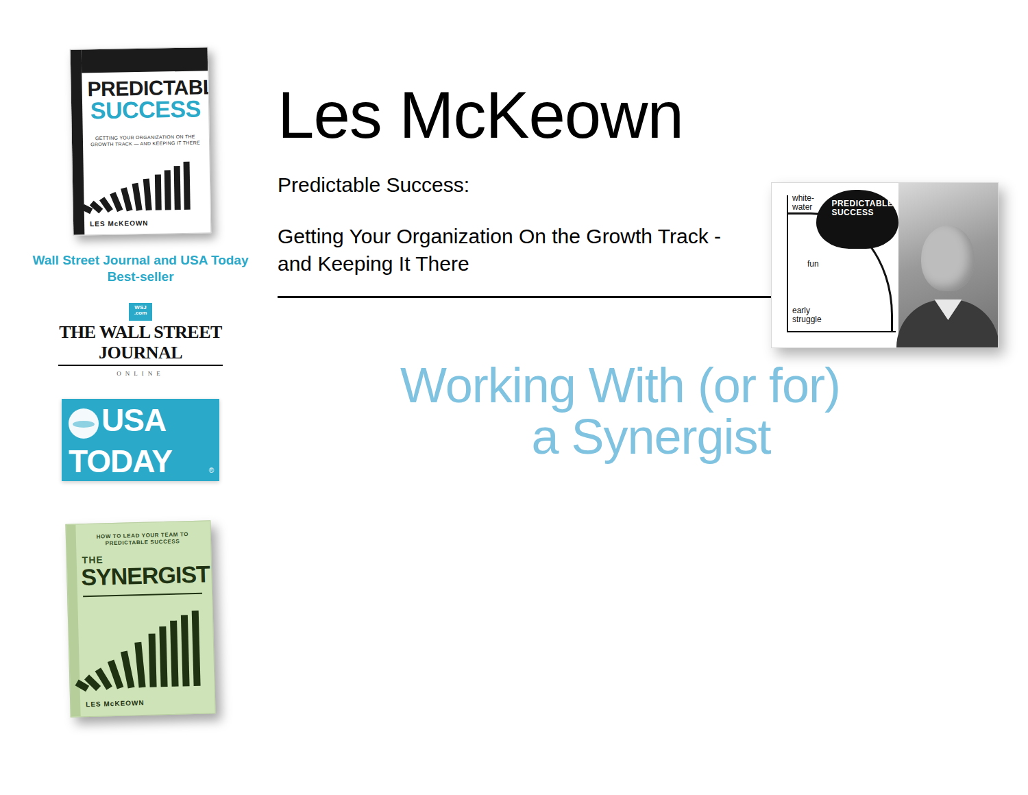PREDICTABLE SUCCESS Getting Your Organization On the Growth Track — and Keeping It There LES McKEOWN
Wall Street Journal and USA Today Best-seller
WSJ
.com THE WALL STREET JOURNAL ONLINE
USA TODAY ®
HOW TO LEAD YOUR TEAM TO PREDICTABLE SUCCESS THE SYNERGIST LES McKEOWN
Les McKeown
Predictable Success:
Getting Your Organization On the Growth Track - and Keeping It There
Working With (or for) a Synergist
PREDICTABLE
SUCCESS white-
water fun early
struggle
white-water, fun, early struggle, Predictable Success